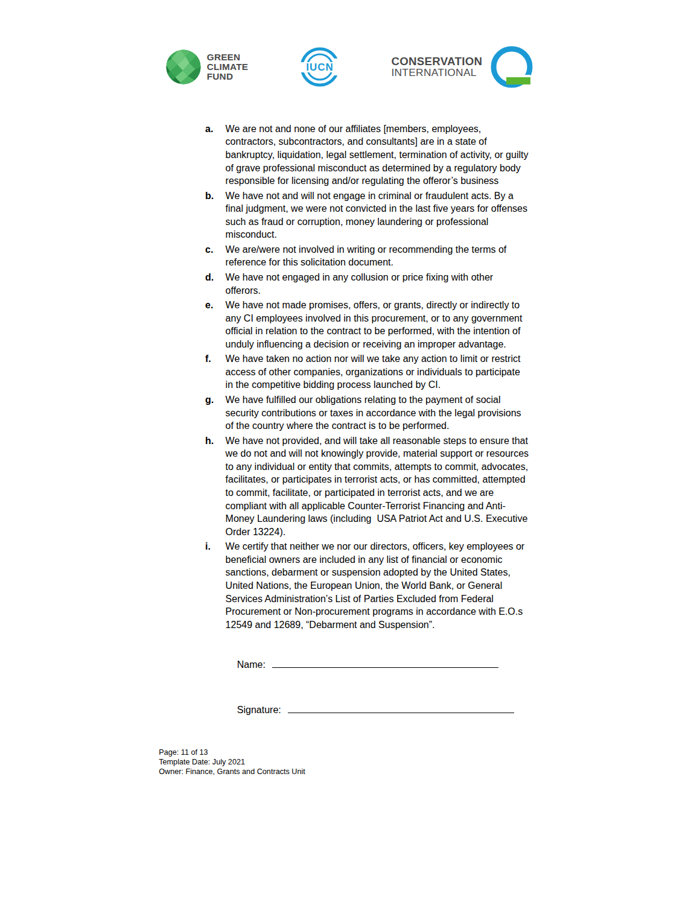GREEN
CLIMATE
FUND
IUCN
CONSERVATION INTERNATIONAL
a. We are not and none of our affiliates [members, employees, contractors, subcontractors, and consultants] are in a state of bankruptcy, liquidation, legal settlement, termination of activity, or guilty of grave professional misconduct as determined by a regulatory body responsible for licensing and/or regulating the offeror’s business
b. We have not and will not engage in criminal or fraudulent acts. By a final judgment, we were not convicted in the last five years for offenses such as fraud or corruption, money laundering or professional misconduct.
c. We are/were not involved in writing or recommending the terms of reference for this solicitation document.
d. We have not engaged in any collusion or price fixing with other offerors.
e. We have not made promises, offers, or grants, directly or indirectly to any CI employees involved in this procurement, or to any government official in relation to the contract to be performed, with the intention of unduly influencing a decision or receiving an improper advantage.
f. We have taken no action nor will we take any action to limit or restrict access of other companies, organizations or individuals to participate in the competitive bidding process launched by CI.
g. We have fulfilled our obligations relating to the payment of social security contributions or taxes in accordance with the legal provisions of the country where the contract is to be performed.
h. We have not provided, and will take all reasonable steps to ensure that we do not and will not knowingly provide, material support or resources to any individual or entity that commits, attempts to commit, advocates, facilitates, or participates in terrorist acts, or has committed, attempted to commit, facilitate, or participated in terrorist acts, and we are compliant with all applicable Counter-Terrorist Financing and Anti-Money Laundering laws (including USA Patriot Act and U.S. Executive Order 13224).
i. We certify that neither we nor our directors, officers, key employees or beneficial owners are included in any list of financial or economic sanctions, debarment or suspension adopted by the United States, United Nations, the European Union, the World Bank, or General Services Administration’s List of Parties Excluded from Federal Procurement or Non-procurement programs in accordance with E.O.s 12549 and 12689, “Debarment and Suspension”.
Name:
Signature:
Page: 11 of 13
Template Date: July 2021
Owner: Finance, Grants and Contracts Unit